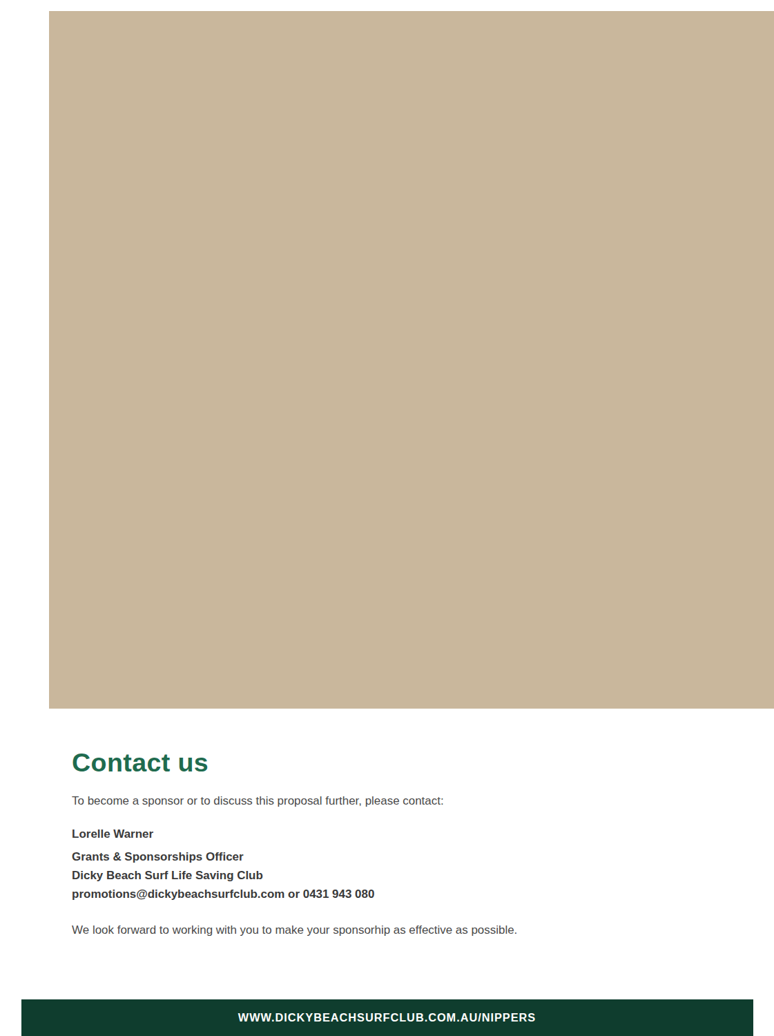Dicky Beach SLSC Nippers
Contact us
To become a sponsor or to discuss this proposal further, please contact:
Lorelle Warner
Grants & Sponsorships Officer
Dicky Beach Surf Life Saving Club
promotions@dickybeachsurfclub.com or 0431 943 080
We look forward to working with you to make your sponsorhip as effective as possible.
www.dickybeachsurfclub.com.au/nippers